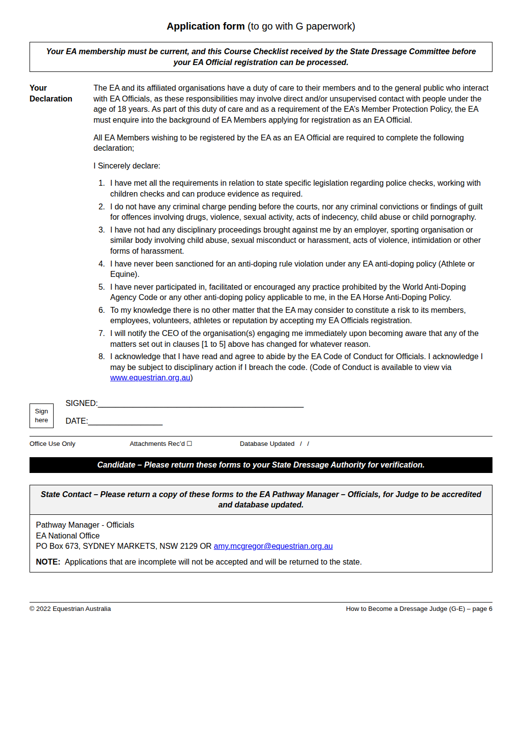Application form (to go with G paperwork)
Your EA membership must be current, and this Course Checklist received by the State Dressage Committee before your EA Official registration can be processed.
| Your Declaration | The EA and its affiliated organisations have a duty of care to their members and to the general public who interact with EA Officials, as these responsibilities may involve direct and/or unsupervised contact with people under the age of 18 years. As part of this duty of care and as a requirement of the EA’s Member Protection Policy, the EA must enquire into the background of EA Members applying for registration as an EA Official. All EA Members wishing to be registered by the EA as an EA Official are required to complete the following declaration; I Sincerely declare: I have met all the requirements in relation to state specific legislation regarding police checks, working with children checks and can produce evidence as required. I do not have any criminal charge pending before the courts, nor any criminal convictions or findings of guilt for offences involving drugs, violence, sexual activity, acts of indecency, child abuse or child pornography. I have not had any disciplinary proceedings brought against me by an employer, sporting organisation or similar body involving child abuse, sexual misconduct or harassment, acts of violence, intimidation or other forms of harassment. I have never been sanctioned for an anti-doping rule violation under any EA anti-doping policy (Athlete or Equine). I have never participated in, facilitated or encouraged any practice prohibited by the World Anti-Doping Agency Code or any other anti-doping policy applicable to me, in the EA Horse Anti-Doping Policy. To my knowledge there is no other matter that the EA may consider to constitute a risk to its members, employees, volunteers, athletes or reputation by accepting my EA Officials registration. I will notify the CEO of the organisation(s) engaging me immediately upon becoming aware that any of the matters set out in clauses [1 to 5] above has changed for whatever reason. I acknowledge that I have read and agree to abide by the EA Code of Conduct for Officials. I acknowledge I may be subject to disciplinary action if I breach the code. (Code of Conduct is available to view via www.equestrian.org.au ) |
Sign
here
SIGNED:_______________________________________________
DATE:_________________
Office Use Only Attachments Rec’d ☐ Database Updated / /
Candidate – Please return these forms to your State Dressage Authority for verification.
State Contact – Please return a copy of these forms to the EA Pathway Manager – Officials, for Judge to be accredited and database updated.
Pathway Manager - Officials
EA National Office
PO Box 673, SYDNEY MARKETS, NSW 2129 OR amy.mcgregor@equestrian.org.au
NOTE: Applications that are incomplete will not be accepted and will be returned to the state.
© 2022 Equestrian Australia How to Become a Dressage Judge (G-E) – page 6